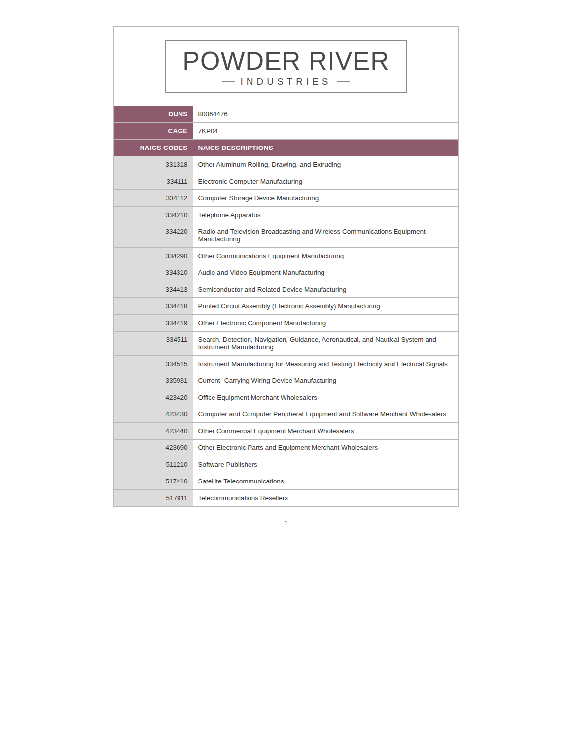POWDER RIVER
INDUSTRIES
| DUNS | 80064476 |
| CAGE | 7KP04 |
| NAICS CODES | NAICS DESCRIPTIONS |
| 331318 | Other Aluminum Rolling, Drawing, and Extruding |
| 334111 | Electronic Computer Manufacturing |
| 334112 | Computer Storage Device Manufacturing |
| 334210 | Telephone Apparatus |
| 334220 | Radio and Television Broadcasting and Wireless Communications Equipment Manufacturing |
| 334290 | Other Communications Equipment Manufacturing |
| 334310 | Audio and Video Equipment Manufacturing |
| 334413 | Semiconductor and Related Device Manufacturing |
| 334418 | Printed Circuit Assembly (Electronic Assembly) Manufacturing |
| 334419 | Other Electronic Component Manufacturing |
| 334511 | Search, Detection, Navigation, Guidance, Aeronautical, and Nautical System and Instrument Manufacturing |
| 334515 | Instrument Manufacturing for Measuring and Testing Electricity and Electrical Signals |
| 335931 | Current- Carrying Wiring Device Manufacturing |
| 423420 | Office Equipment Merchant Wholesalers |
| 423430 | Computer and Computer Peripheral Equipment and Software Merchant Wholesalers |
| 423440 | Other Commercial Equipment Merchant Wholesalers |
| 423690 | Other Electronic Parts and Equipment Merchant Wholesalers |
| 511210 | Software Publishers |
| 517410 | Satellite Telecommunications |
| 517911 | Telecommunications Resellers |
1